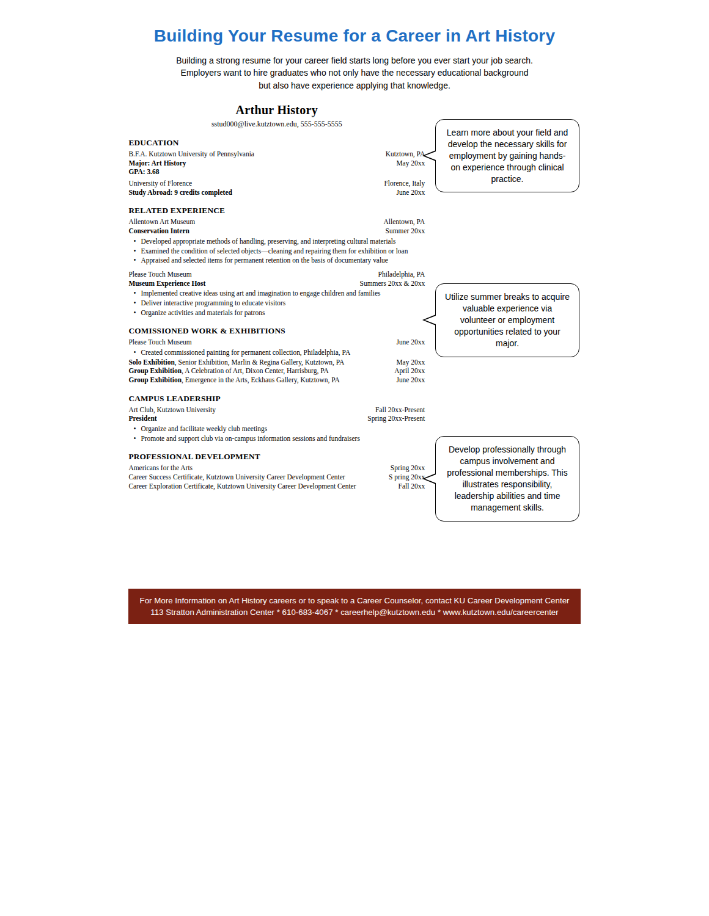Building Your Resume for a Career in Art History
Building a strong resume for your career field starts long before you ever start your job search.
Employers want to hire graduates who not only have the necessary educational background
but also have experience applying that knowledge.
Arthur History
sstud000@live.kutztown.edu, 555-555-5555
EDUCATION
B.F.A. Kutztown University of Pennsylvania
Kutztown, PA
Major: Art History
May 20xx
GPA: 3.68
University of Florence
Florence, Italy
Study Abroad: 9 credits completed
June 20xx
RELATED EXPERIENCE
Allentown Art Museum
Allentown, PA
Conservation Intern
Summer 20xx
Developed appropriate methods of handling, preserving, and interpreting cultural materials
Examined the condition of selected objects—cleaning and repairing them for exhibition or loan
Appraised and selected items for permanent retention on the basis of documentary value
Please Touch Museum
Philadelphia, PA
Museum Experience Host
Summers 20xx & 20xx
Implemented creative ideas using art and imagination to engage children and families
Deliver interactive programming to educate visitors
Organize activities and materials for patrons
COMISSIONED WORK & EXHIBITIONS
Please Touch Museum
June 20xx
Created commissioned painting for permanent collection, Philadelphia, PA
Solo Exhibition, Senior Exhibition, Marlin & Regina Gallery, Kutztown, PA
May 20xx
Group Exhibition, A Celebration of Art, Dixon Center, Harrisburg, PA
April 20xx
Group Exhibition, Emergence in the Arts, Eckhaus Gallery, Kutztown, PA
June 20xx
CAMPUS LEADERSHIP
Art Club, Kutztown University
Fall 20xx-Present
President
Spring 20xx-Present
Organize and facilitate weekly club meetings
Promote and support club via on-campus information sessions and fundraisers
PROFESSIONAL DEVELOPMENT
Americans for the Arts
Spring 20xx
Career Success Certificate, Kutztown University Career Development Center
S pring 20xx
Career Exploration Certificate, Kutztown University Career Development Center
Fall 20xx
Learn more about your field and develop the necessary skills for employment by gaining hands-on experience through clinical practice.
Utilize summer breaks to acquire valuable experience via volunteer or employment opportunities related to your major.
Develop professionally through campus involvement and professional memberships. This illustrates responsibility, leadership abilities and time management skills.
For More Information on Art History careers or to speak to a Career Counselor, contact KU Career Development Center
113 Stratton Administration Center * 610-683-4067 * careerhelp@kutztown.edu * www.kutztown.edu/careercenter